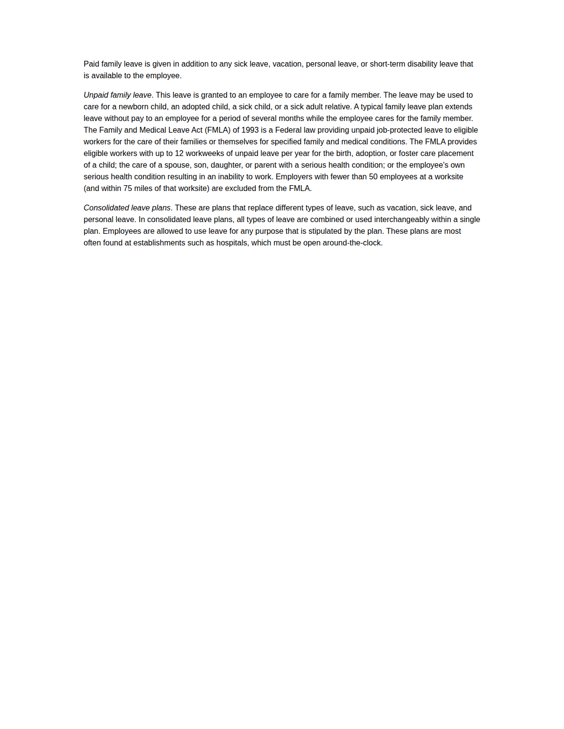Paid family leave is given in addition to any sick leave, vacation, personal leave, or short-term disability leave that is available to the employee.
Unpaid family leave. This leave is granted to an employee to care for a family member. The leave may be used to care for a newborn child, an adopted child, a sick child, or a sick adult relative. A typical family leave plan extends leave without pay to an employee for a period of several months while the employee cares for the family member. The Family and Medical Leave Act (FMLA) of 1993 is a Federal law providing unpaid job-protected leave to eligible workers for the care of their families or themselves for specified family and medical conditions. The FMLA provides eligible workers with up to 12 workweeks of unpaid leave per year for the birth, adoption, or foster care placement of a child; the care of a spouse, son, daughter, or parent with a serious health condition; or the employee's own serious health condition resulting in an inability to work. Employers with fewer than 50 employees at a worksite (and within 75 miles of that worksite) are excluded from the FMLA.
Consolidated leave plans. These are plans that replace different types of leave, such as vacation, sick leave, and personal leave. In consolidated leave plans, all types of leave are combined or used interchangeably within a single plan. Employees are allowed to use leave for any purpose that is stipulated by the plan. These plans are most often found at establishments such as hospitals, which must be open around-the-clock.